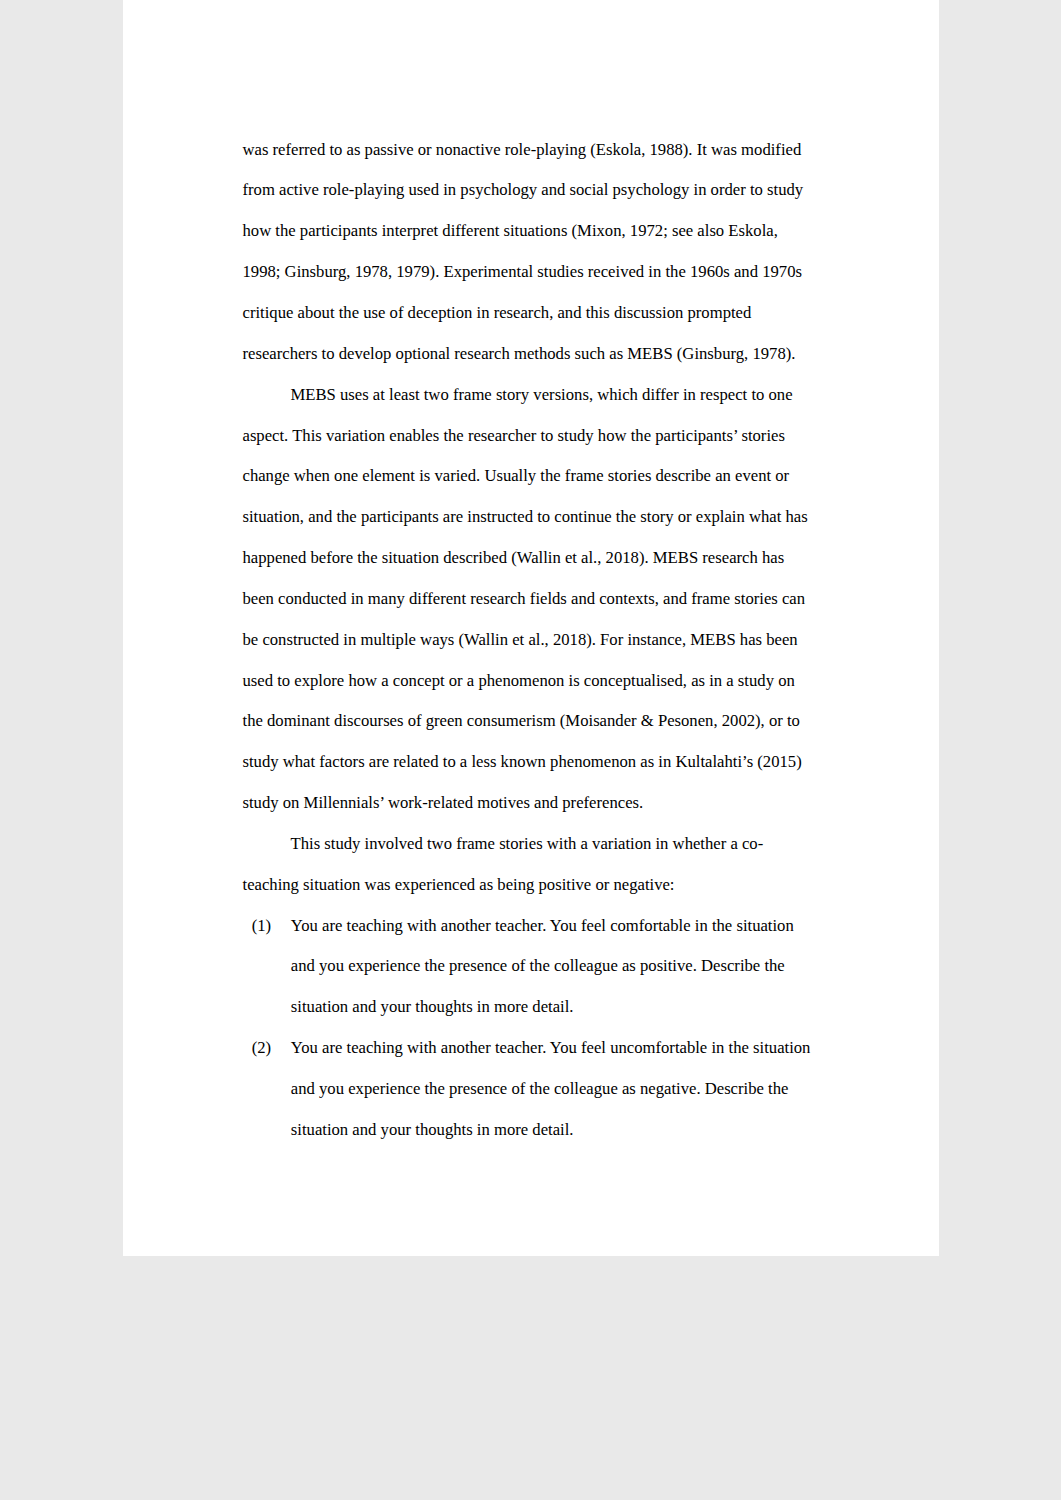was referred to as passive or nonactive role-playing (Eskola, 1988). It was modified from active role-playing used in psychology and social psychology in order to study how the participants interpret different situations (Mixon, 1972; see also Eskola, 1998; Ginsburg, 1978, 1979). Experimental studies received in the 1960s and 1970s critique about the use of deception in research, and this discussion prompted researchers to develop optional research methods such as MEBS (Ginsburg, 1978).
MEBS uses at least two frame story versions, which differ in respect to one aspect. This variation enables the researcher to study how the participants’ stories change when one element is varied. Usually the frame stories describe an event or situation, and the participants are instructed to continue the story or explain what has happened before the situation described (Wallin et al., 2018). MEBS research has been conducted in many different research fields and contexts, and frame stories can be constructed in multiple ways (Wallin et al., 2018). For instance, MEBS has been used to explore how a concept or a phenomenon is conceptualised, as in a study on the dominant discourses of green consumerism (Moisander & Pesonen, 2002), or to study what factors are related to a less known phenomenon as in Kultalahti’s (2015) study on Millennials’ work-related motives and preferences.
This study involved two frame stories with a variation in whether a co-teaching situation was experienced as being positive or negative:
(1) You are teaching with another teacher. You feel comfortable in the situation and you experience the presence of the colleague as positive. Describe the situation and your thoughts in more detail.
(2) You are teaching with another teacher. You feel uncomfortable in the situation and you experience the presence of the colleague as negative. Describe the situation and your thoughts in more detail.